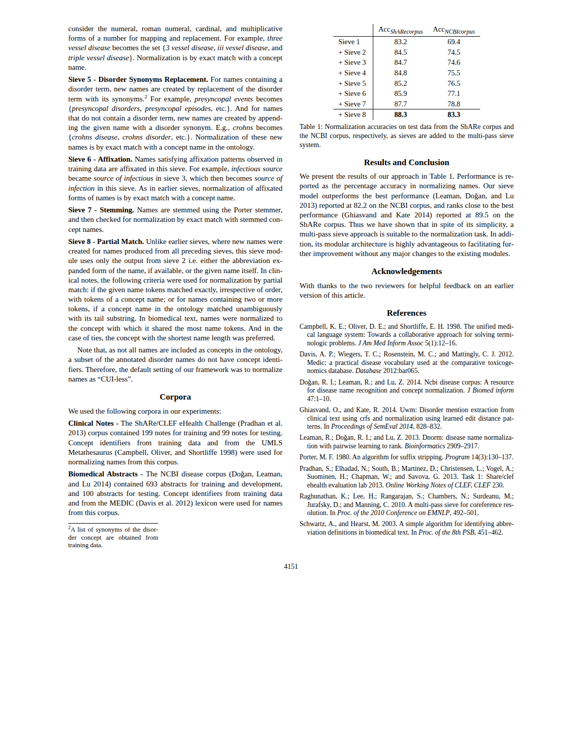consider the numeral, roman numeral, cardinal, and multiplicative forms of a number for mapping and replacement. For example, three vessel disease becomes the set {3 vessel disease, iii vessel disease, and triple vessel disease}. Normalization is by exact match with a concept name.
Sieve 5 - Disorder Synonyms Replacement. For names containing a disorder term, new names are created by replacement of the disorder term with its synonyms.2 For example, presyncopal events becomes {presyncopal disorders, presyncopal episodes, etc.}. And for names that do not contain a disorder term, new names are created by appending the given name with a disorder synonym. E.g., crohns becomes {crohns disease, crohns disorder, etc.}. Normalization of these new names is by exact match with a concept name in the ontology.
Sieve 6 - Affixation. Names satisfying affixation patterns observed in training data are affixated in this sieve. For example, infectious source became source of infectious in sieve 3, which then becomes source of infection in this sieve. As in earlier sieves, normalization of affixated forms of names is by exact match with a concept name.
Sieve 7 - Stemming. Names are stemmed using the Porter stemmer, and then checked for normalization by exact match with stemmed concept names.
Sieve 8 - Partial Match. Unlike earlier sieves, where new names were created for names produced from all preceding sieves, this sieve module uses only the output from sieve 2 i.e. either the abbreviation expanded form of the name, if available, or the given name itself. In clinical notes, the following criteria were used for normalization by partial match: if the given name tokens matched exactly, irrespective of order, with tokens of a concept name; or for names containing two or more tokens, if a concept name in the ontology matched unambiguously with its tail substring. In biomedical text, names were normalized to the concept with which it shared the most name tokens. And in the case of ties, the concept with the shortest name length was preferred.
Note that, as not all names are included as concepts in the ontology, a subset of the annotated disorder names do not have concept identifiers. Therefore, the default setting of our framework was to normalize names as “CUI-less”.
Corpora
We used the following corpora in our experiments:
Clinical Notes - The ShARe/CLEF eHealth Challenge (Pradhan et al. 2013) corpus contained 199 notes for training and 99 notes for testing. Concept identifiers from training data and from the UMLS Metathesaurus (Campbell, Oliver, and Shortliffe 1998) were used for normalizing names from this corpus.
Biomedical Abstracts - The NCBI disease corpus (Doğan, Leaman, and Lu 2014) contained 693 abstracts for training and development, and 100 abstracts for testing. Concept identifiers from training data and from the MEDIC (Davis et al. 2012) lexicon were used for names from this corpus.
2A list of synonyms of the disorder concept are obtained from training data.
| | Acc ShARecorpus | Acc NCBIcorpus |
| --- | --- | --- |
| Sieve 1 | 83.2 | 69.4 |
| + Sieve 2 | 84.5 | 74.5 |
| + Sieve 3 | 84.7 | 74.6 |
| + Sieve 4 | 84.8 | 75.5 |
| + Sieve 5 | 85.2 | 76.5 |
| + Sieve 6 | 85.9 | 77.1 |
| + Sieve 7 | 87.7 | 78.8 |
| + Sieve 8 | 88.3 | 83.3 |
Table 1: Normalization accuracies on test data from the ShARe corpus and the NCBI corpus, respectively, as sieves are added to the multi-pass sieve system.
Results and Conclusion
We present the results of our approach in Table 1. Performance is reported as the percentage accuracy in normalizing names. Our sieve model outperforms the best performance (Leaman, Doğan, and Lu 2013) reported at 82.2 on the NCBI corpus, and ranks close to the best performance (Ghiasvand and Kate 2014) reported at 89.5 on the ShARe corpus. Thus we have shown that in spite of its simplicity, a multi-pass sieve approach is suitable to the normalization task. In addition, its modular architecture is highly advantageous to facilitating further improvement without any major changes to the existing modules.
Acknowledgements
With thanks to the two reviewers for helpful feedback on an earlier version of this article.
References
Campbell, K. E.; Oliver, D. E.; and Shortliffe, E. H. 1998. The unified medical language system: Towards a collaborative approach for solving terminologic problems. J Am Med Inform Assoc 5(1):12–16.
Davis, A. P.; Wiegers, T. C.; Rosenstein, M. C.; and Mattingly, C. J. 2012. Medic: a practical disease vocabulary used at the comparative toxicogenomics database. Database 2012:bar065.
Doğan, R. I.; Leaman, R.; and Lu, Z. 2014. Ncbi disease corpus: A resource for disease name recognition and concept normalization. J Biomed inform 47:1–10.
Ghiasvand, O., and Kate, R. 2014. Uwm: Disorder mention extraction from clinical text using crfs and normalization using learned edit distance patterns. In Proceedings of SemEval 2014, 828–832.
Leaman, R.; Doğan, R. I.; and Lu, Z. 2013. Dnorm: disease name normalization with pairwise learning to rank. Bioinformatics 2909–2917.
Porter, M. F. 1980. An algorithm for suffix stripping. Program 14(3):130–137.
Pradhan, S.; Elhadad, N.; South, B.; Martinez, D.; Christensen, L.; Vogel, A.; Suominen, H.; Chapman, W.; and Savova, G. 2013. Task 1: Share/clef ehealth evaluation lab 2013. Online Working Notes of CLEF, CLEF 230.
Raghunathan, K.; Lee, H.; Rangarajan, S.; Chambers, N.; Surdeanu, M.; Jurafsky, D.; and Manning, C. 2010. A multi-pass sieve for coreference resolution. In Proc. of the 2010 Conference on EMNLP, 492–501.
Schwartz, A., and Hearst, M. 2003. A simple algorithm for identifying abbreviation definitions in biomedical text. In Proc. of the 8th PSB, 451–462.
4151